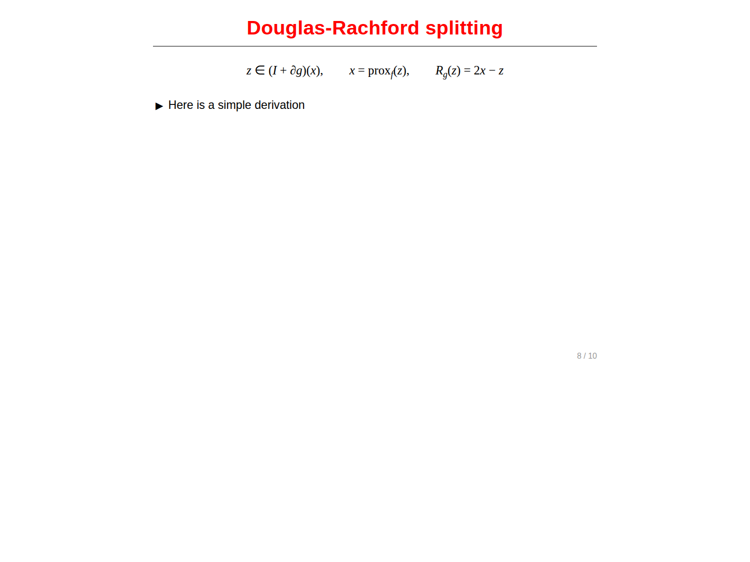Douglas-Rachford splitting
z ∈ (I + ∂g)(x), x = proxf(z), Rg(z) = 2x − z
▶ Here is a simple derivation
8 / 10